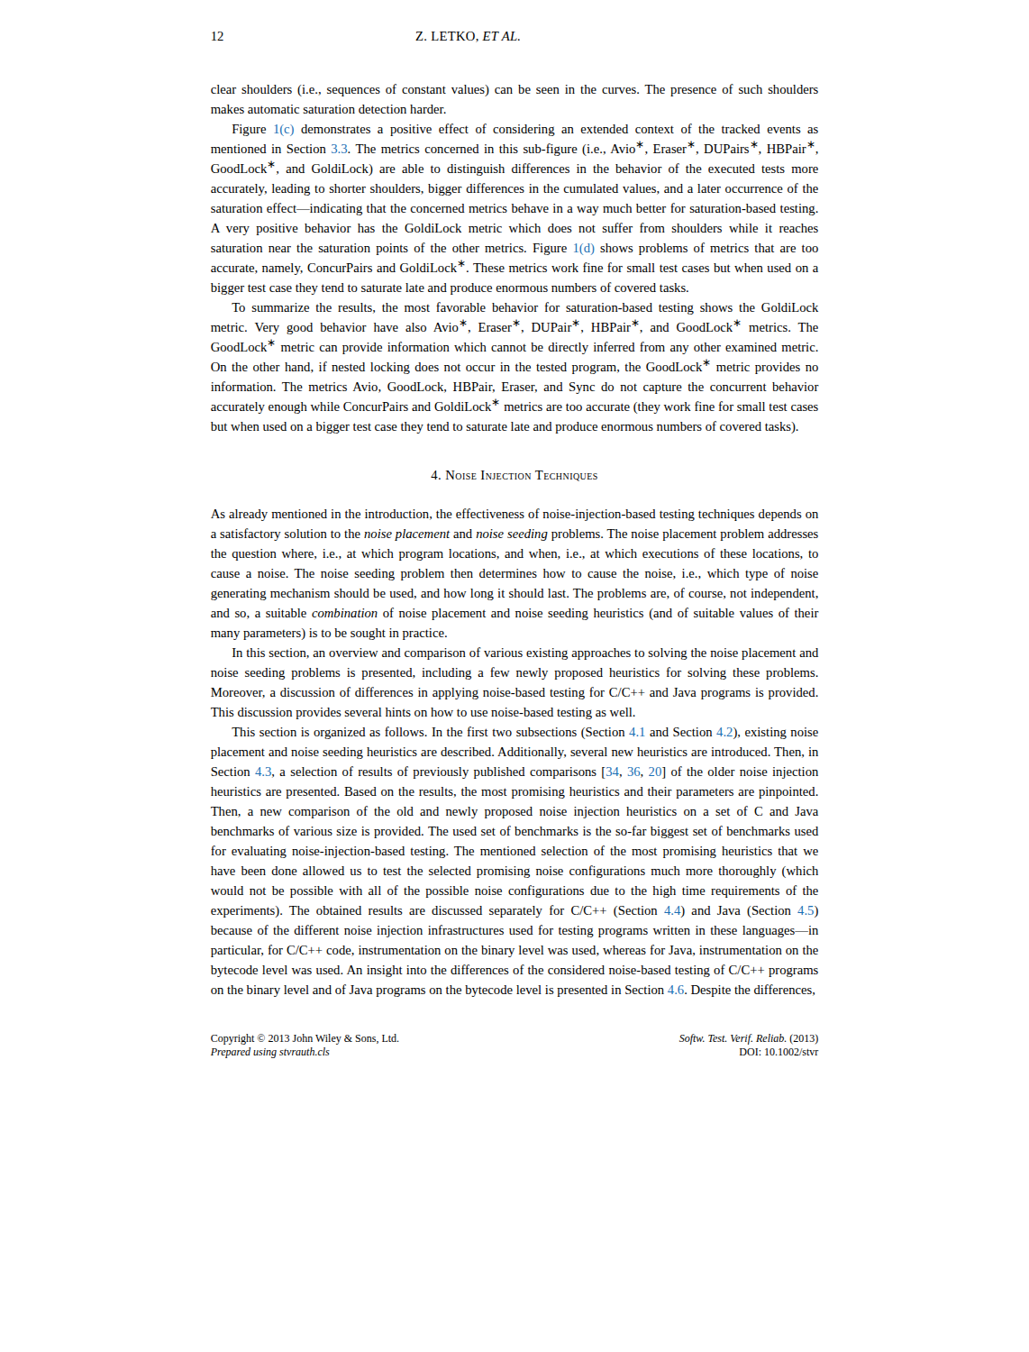12 Z. LETKO, ET AL.
clear shoulders (i.e., sequences of constant values) can be seen in the curves. The presence of such shoulders makes automatic saturation detection harder.
Figure 1(c) demonstrates a positive effect of considering an extended context of the tracked events as mentioned in Section 3.3. The metrics concerned in this sub-figure (i.e., Avio∗, Eraser∗, DUPairs∗, HBPair∗, GoodLock∗, and GoldiLock) are able to distinguish differences in the behavior of the executed tests more accurately, leading to shorter shoulders, bigger differences in the cumulated values, and a later occurrence of the saturation effect—indicating that the concerned metrics behave in a way much better for saturation-based testing. A very positive behavior has the GoldiLock metric which does not suffer from shoulders while it reaches saturation near the saturation points of the other metrics. Figure 1(d) shows problems of metrics that are too accurate, namely, ConcurPairs and GoldiLock∗. These metrics work fine for small test cases but when used on a bigger test case they tend to saturate late and produce enormous numbers of covered tasks.
To summarize the results, the most favorable behavior for saturation-based testing shows the GoldiLock metric. Very good behavior have also Avio∗, Eraser∗, DUPair∗, HBPair∗, and GoodLock∗ metrics. The GoodLock∗ metric can provide information which cannot be directly inferred from any other examined metric. On the other hand, if nested locking does not occur in the tested program, the GoodLock∗ metric provides no information. The metrics Avio, GoodLock, HBPair, Eraser, and Sync do not capture the concurrent behavior accurately enough while ConcurPairs and GoldiLock∗ metrics are too accurate (they work fine for small test cases but when used on a bigger test case they tend to saturate late and produce enormous numbers of covered tasks).
4. Noise Injection Techniques
As already mentioned in the introduction, the effectiveness of noise-injection-based testing techniques depends on a satisfactory solution to the noise placement and noise seeding problems. The noise placement problem addresses the question where, i.e., at which program locations, and when, i.e., at which executions of these locations, to cause a noise. The noise seeding problem then determines how to cause the noise, i.e., which type of noise generating mechanism should be used, and how long it should last. The problems are, of course, not independent, and so, a suitable combination of noise placement and noise seeding heuristics (and of suitable values of their many parameters) is to be sought in practice.
In this section, an overview and comparison of various existing approaches to solving the noise placement and noise seeding problems is presented, including a few newly proposed heuristics for solving these problems. Moreover, a discussion of differences in applying noise-based testing for C/C++ and Java programs is provided. This discussion provides several hints on how to use noise-based testing as well.
This section is organized as follows. In the first two subsections (Section 4.1 and Section 4.2), existing noise placement and noise seeding heuristics are described. Additionally, several new heuristics are introduced. Then, in Section 4.3, a selection of results of previously published comparisons [34, 36, 20] of the older noise injection heuristics are presented. Based on the results, the most promising heuristics and their parameters are pinpointed. Then, a new comparison of the old and newly proposed noise injection heuristics on a set of C and Java benchmarks of various size is provided. The used set of benchmarks is the so-far biggest set of benchmarks used for evaluating noise-injection-based testing. The mentioned selection of the most promising heuristics that we have been done allowed us to test the selected promising noise configurations much more thoroughly (which would not be possible with all of the possible noise configurations due to the high time requirements of the experiments). The obtained results are discussed separately for C/C++ (Section 4.4) and Java (Section 4.5) because of the different noise injection infrastructures used for testing programs written in these languages—in particular, for C/C++ code, instrumentation on the binary level was used, whereas for Java, instrumentation on the bytecode level was used. An insight into the differences of the considered noise-based testing of C/C++ programs on the binary level and of Java programs on the bytecode level is presented in Section 4.6. Despite the differences,
Copyright © 2013 John Wiley & Sons, Ltd.
Prepared using stvrauth.cls Softw. Test. Verif. Reliab. (2013)
DOI: 10.1002/stvr